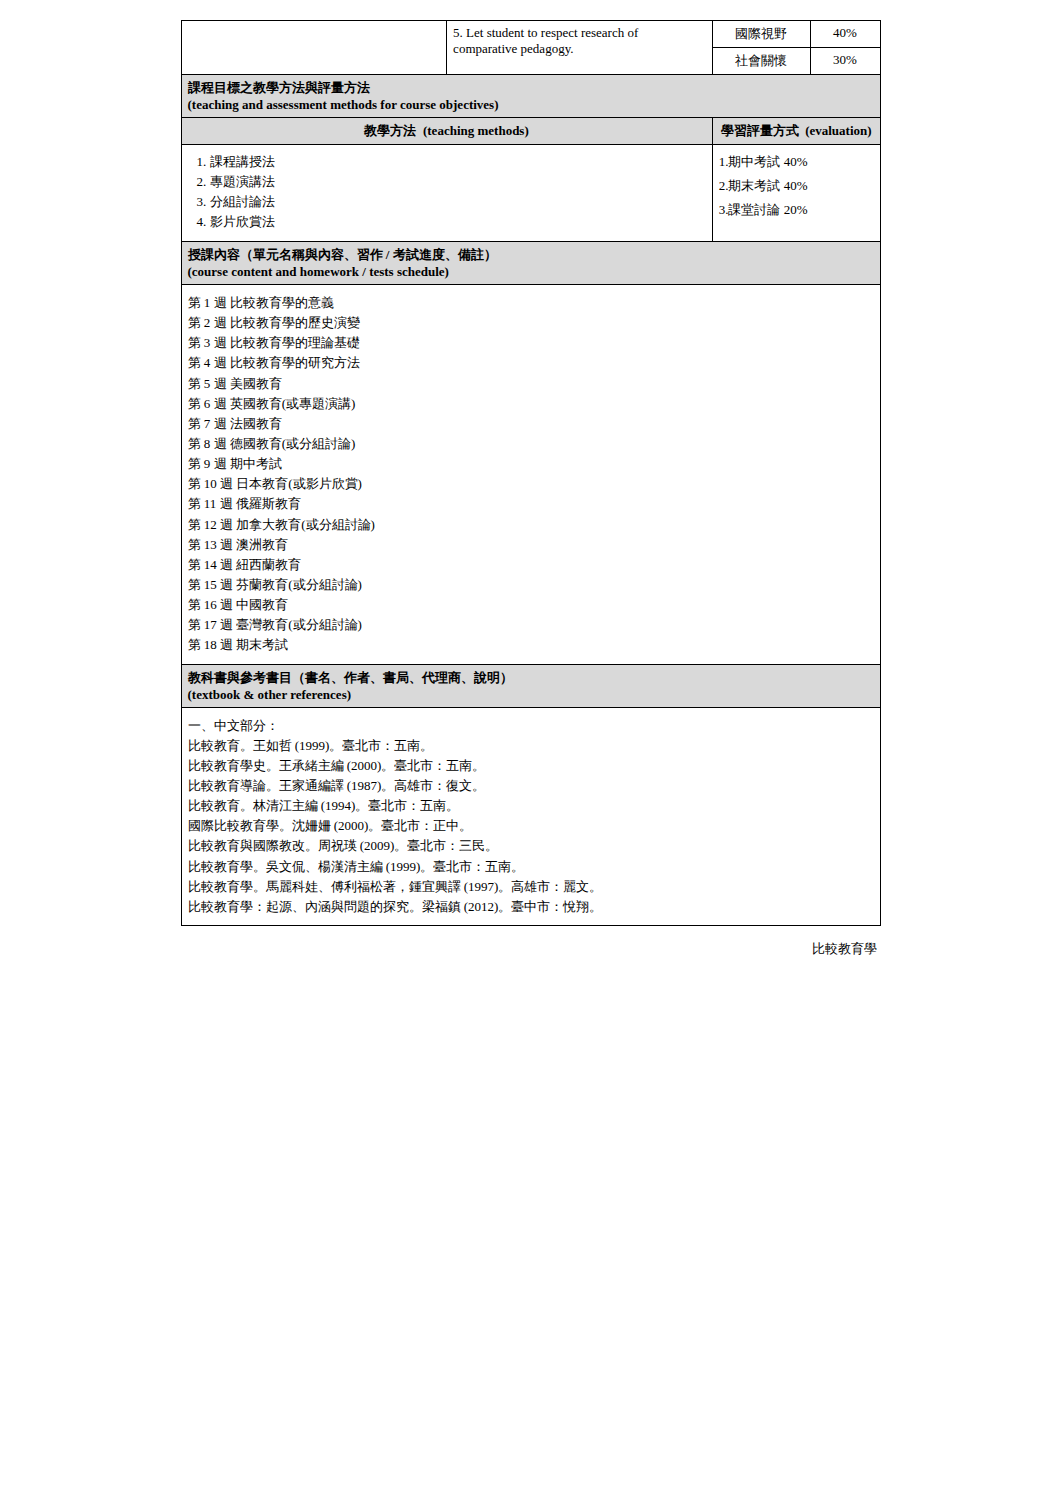| | 5. Let student to respect research of comparative pedagogy. | 國際視野 | 40% |
| 社會關懷 | 30% |
| 課程目標之教學方法與評量方法 (teaching and assessment methods for course objectives) |
| 教學方法 (teaching methods) | 學習評量方式 (evaluation) |
| 課程講授法 專題演講法 分組討論法 影片欣賞法 | 1.期中考試 40% 2.期末考試 40% 3.課堂討論 20% |
| 授課內容（單元名稱與內容、習作 / 考試進度、備註） (course content and homework / tests schedule) |
| 第 1 週 比較教育學的意義 第 2 週 比較教育學的歷史演變 第 3 週 比較教育學的理論基礎 第 4 週 比較教育學的研究方法 第 5 週 美國教育 第 6 週 英國教育(或專題演講) 第 7 週 法國教育 第 8 週 德國教育(或分組討論) 第 9 週 期中考試 第 10 週 日本教育(或影片欣賞) 第 11 週 俄羅斯教育 第 12 週 加拿大教育(或分組討論) 第 13 週 澳洲教育 第 14 週 紐西蘭教育 第 15 週 芬蘭教育(或分組討論) 第 16 週 中國教育 第 17 週 臺灣教育(或分組討論) 第 18 週 期末考試 |
| 教科書與參考書目（書名、作者、書局、代理商、說明） (textbook & other references) |
| 一、中文部分： 比較教育。王如哲 (1999)。臺北市：五南。 比較教育學史。王承緒主編 (2000)。臺北市：五南。 比較教育導論。王家通編譯 (1987)。高雄市：復文。 比較教育。林清江主編 (1994)。臺北市：五南。 國際比較教育學。沈姍姍 (2000)。臺北市：正中。 比較教育與國際教改。周祝瑛 (2009)。臺北市：三民。 比較教育學。吳文侃、楊漢清主編 (1999)。臺北市：五南。 比較教育學。馬麗科娃、傅利福松著，鍾宜興譯 (1997)。高雄市：麗文。 比較教育學：起源、內涵與問題的探究。梁福鎮 (2012)。臺中市：悅翔。 |
比較教育學